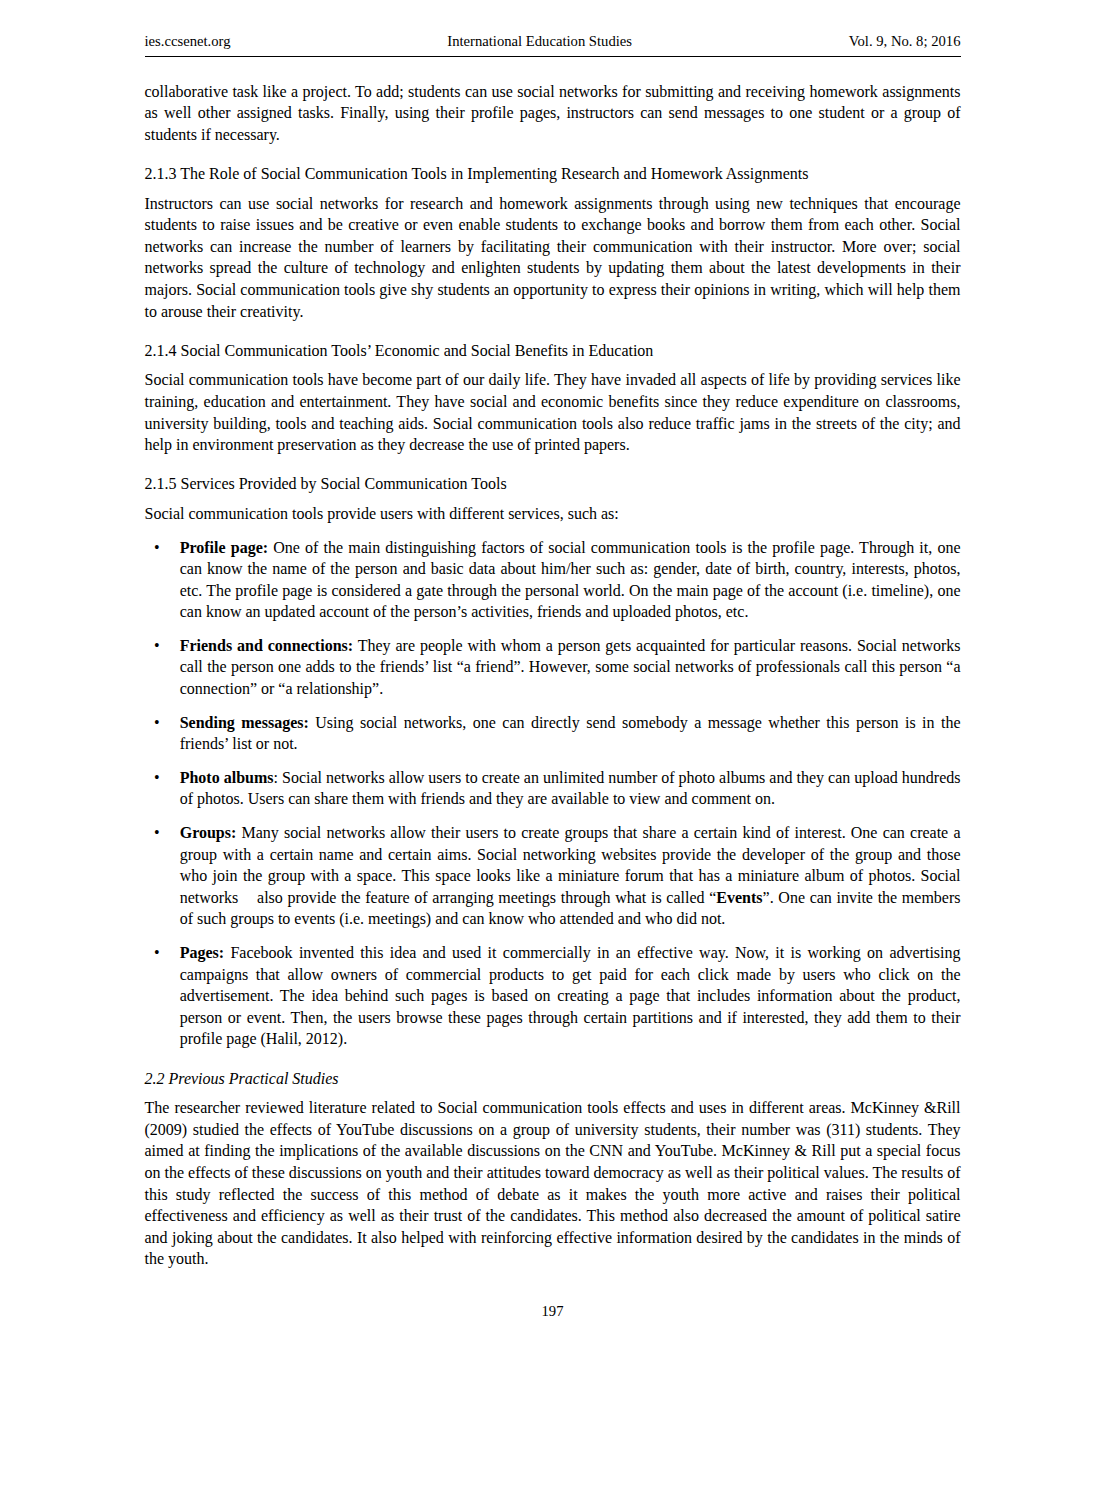ies.ccsenet.org International Education Studies Vol. 9, No. 8; 2016
collaborative task like a project. To add; students can use social networks for submitting and receiving homework assignments as well other assigned tasks. Finally, using their profile pages, instructors can send messages to one student or a group of students if necessary.
2.1.3 The Role of Social Communication Tools in Implementing Research and Homework Assignments
Instructors can use social networks for research and homework assignments through using new techniques that encourage students to raise issues and be creative or even enable students to exchange books and borrow them from each other. Social networks can increase the number of learners by facilitating their communication with their instructor. More over; social networks spread the culture of technology and enlighten students by updating them about the latest developments in their majors. Social communication tools give shy students an opportunity to express their opinions in writing, which will help them to arouse their creativity.
2.1.4 Social Communication Tools’ Economic and Social Benefits in Education
Social communication tools have become part of our daily life. They have invaded all aspects of life by providing services like training, education and entertainment. They have social and economic benefits since they reduce expenditure on classrooms, university building, tools and teaching aids. Social communication tools also reduce traffic jams in the streets of the city; and help in environment preservation as they decrease the use of printed papers.
2.1.5 Services Provided by Social Communication Tools
Social communication tools provide users with different services, such as:
Profile page: One of the main distinguishing factors of social communication tools is the profile page. Through it, one can know the name of the person and basic data about him/her such as: gender, date of birth, country, interests, photos, etc. The profile page is considered a gate through the personal world. On the main page of the account (i.e. timeline), one can know an updated account of the person’s activities, friends and uploaded photos, etc.
Friends and connections: They are people with whom a person gets acquainted for particular reasons. Social networks call the person one adds to the friends’ list “a friend”. However, some social networks of professionals call this person “a connection” or “a relationship”.
Sending messages: Using social networks, one can directly send somebody a message whether this person is in the friends’ list or not.
Photo albums: Social networks allow users to create an unlimited number of photo albums and they can upload hundreds of photos. Users can share them with friends and they are available to view and comment on.
Groups: Many social networks allow their users to create groups that share a certain kind of interest. One can create a group with a certain name and certain aims. Social networking websites provide the developer of the group and those who join the group with a space. This space looks like a miniature forum that has a miniature album of photos. Social networks also provide the feature of arranging meetings through what is called “Events”. One can invite the members of such groups to events (i.e. meetings) and can know who attended and who did not.
Pages: Facebook invented this idea and used it commercially in an effective way. Now, it is working on advertising campaigns that allow owners of commercial products to get paid for each click made by users who click on the advertisement. The idea behind such pages is based on creating a page that includes information about the product, person or event. Then, the users browse these pages through certain partitions and if interested, they add them to their profile page (Halil, 2012).
2.2 Previous Practical Studies
The researcher reviewed literature related to Social communication tools effects and uses in different areas. McKinney &Rill (2009) studied the effects of YouTube discussions on a group of university students, their number was (311) students. They aimed at finding the implications of the available discussions on the CNN and YouTube. McKinney & Rill put a special focus on the effects of these discussions on youth and their attitudes toward democracy as well as their political values. The results of this study reflected the success of this method of debate as it makes the youth more active and raises their political effectiveness and efficiency as well as their trust of the candidates. This method also decreased the amount of political satire and joking about the candidates. It also helped with reinforcing effective information desired by the candidates in the minds of the youth.
197